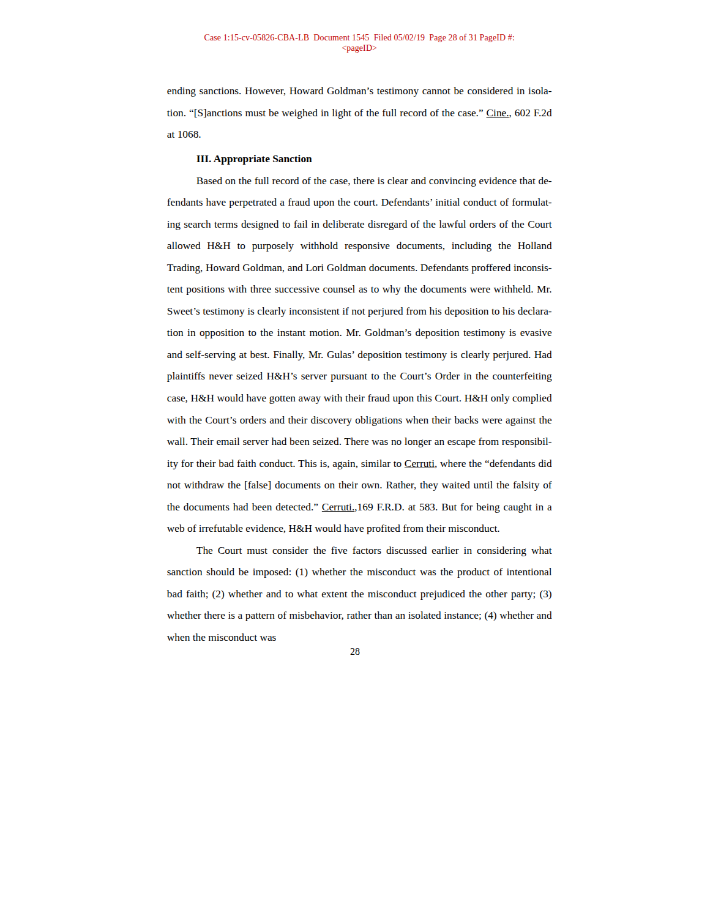Case 1:15-cv-05826-CBA-LB Document 1545 Filed 05/02/19 Page 28 of 31 PageID #: <pageID>
ending sanctions. However, Howard Goldman’s testimony cannot be considered in isolation. “[S]anctions must be weighed in light of the full record of the case.” Cine., 602 F.2d at 1068.
III. Appropriate Sanction
Based on the full record of the case, there is clear and convincing evidence that defendants have perpetrated a fraud upon the court. Defendants’ initial conduct of formulating search terms designed to fail in deliberate disregard of the lawful orders of the Court allowed H&H to purposely withhold responsive documents, including the Holland Trading, Howard Goldman, and Lori Goldman documents. Defendants proffered inconsistent positions with three successive counsel as to why the documents were withheld. Mr. Sweet’s testimony is clearly inconsistent if not perjured from his deposition to his declaration in opposition to the instant motion. Mr. Goldman’s deposition testimony is evasive and self-serving at best. Finally, Mr. Gulas’ deposition testimony is clearly perjured. Had plaintiffs never seized H&H’s server pursuant to the Court’s Order in the counterfeiting case, H&H would have gotten away with their fraud upon this Court. H&H only complied with the Court’s orders and their discovery obligations when their backs were against the wall. Their email server had been seized. There was no longer an escape from responsibility for their bad faith conduct. This is, again, similar to Cerruti, where the “defendants did not withdraw the [false] documents on their own. Rather, they waited until the falsity of the documents had been detected.” Cerruti.,169 F.R.D. at 583. But for being caught in a web of irrefutable evidence, H&H would have profited from their misconduct.
The Court must consider the five factors discussed earlier in considering what sanction should be imposed: (1) whether the misconduct was the product of intentional bad faith; (2) whether and to what extent the misconduct prejudiced the other party; (3) whether there is a pattern of misbehavior, rather than an isolated instance; (4) whether and when the misconduct was
28